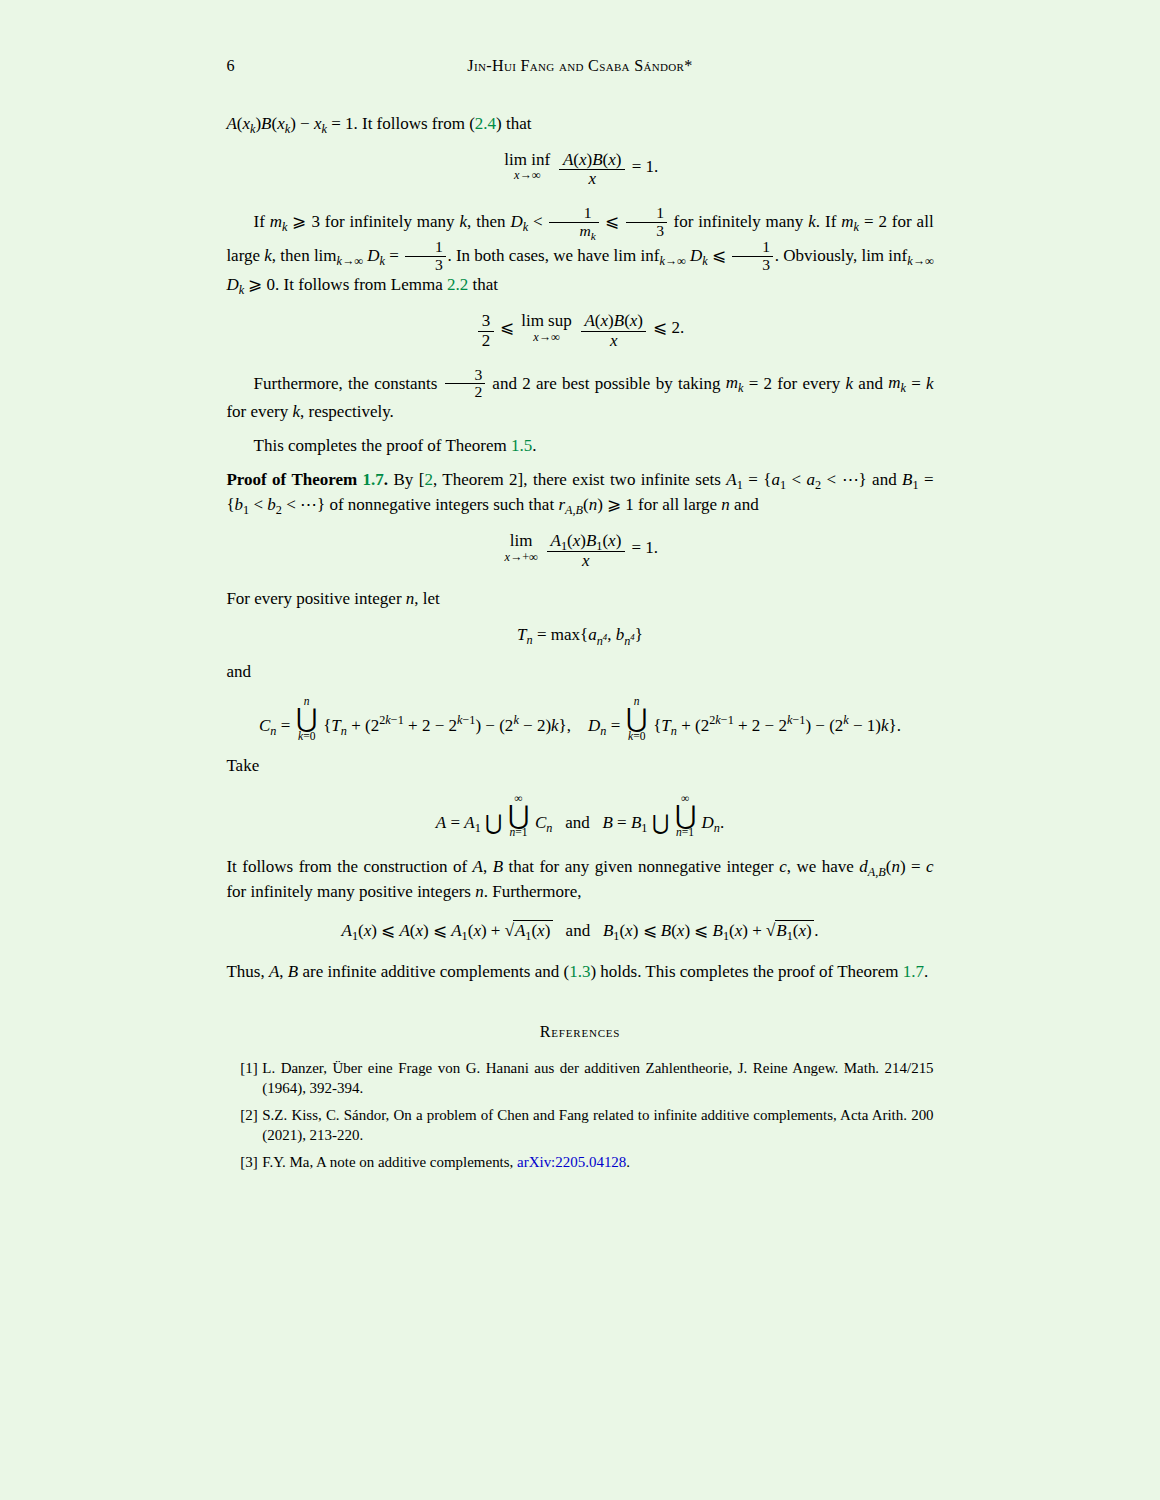6 Jin-Hui Fang and Csaba Sándor*
A(xk)B(xk) − xk = 1. It follows from (2.4) that
lim inf x→∞ A(x)B(x) x = 1.
If mk ⩾ 3 for infinitely many k, then Dk < 1 mk ⩽ 13 for infinitely many k. If mk = 2 for all large k, then limk→∞ Dk = 13. In both cases, we have lim infk→∞ Dk ⩽ 13. Obviously, lim infk→∞ Dk ⩾ 0. It follows from Lemma 2.2 that
32 ⩽ lim sup x→∞ A(x)B(x) x ⩽ 2.
Furthermore, the constants 32 and 2 are best possible by taking mk = 2 for every k and mk = k for every k, respectively.
This completes the proof of Theorem 1.5.
Proof of Theorem 1.7. By [2, Theorem 2], there exist two infinite sets A1 = {a1 < a2 < ⋯} and B1 = {b1 < b2 < ⋯} of nonnegative integers such that rA,B(n) ⩾ 1 for all large n and
lim x→+∞ A1(x)B1(x) x = 1.
For every positive integer n, let
Tn = max{an4, bn4}
and
Cn = n⋃k=0 {Tn + (22k−1 + 2 − 2k−1) − (2k − 2)k}, Dn = n⋃k=0 {Tn + (22k−1 + 2 − 2k−1) − (2k − 1)k}.
Take
A = A1 ⋃ ∞⋃n=1 Cn and B = B1 ⋃ ∞⋃n=1 Dn.
It follows from the construction of A, B that for any given nonnegative integer c, we have dA,B(n) = c for infinitely many positive integers n. Furthermore,
A1(x) ⩽ A(x) ⩽ A1(x) + √A1(x) and B1(x) ⩽ B(x) ⩽ B1(x) + √B1(x).
Thus, A, B are infinite additive complements and (1.3) holds. This completes the proof of Theorem 1.7.
References
[1] L. Danzer, Über eine Frage von G. Hanani aus der additiven Zahlentheorie, J. Reine Angew. Math. 214/215 (1964), 392-394.
[2] S.Z. Kiss, C. Sándor, On a problem of Chen and Fang related to infinite additive complements, Acta Arith. 200 (2021), 213-220.
[3] F.Y. Ma, A note on additive complements, arXiv:2205.04128.